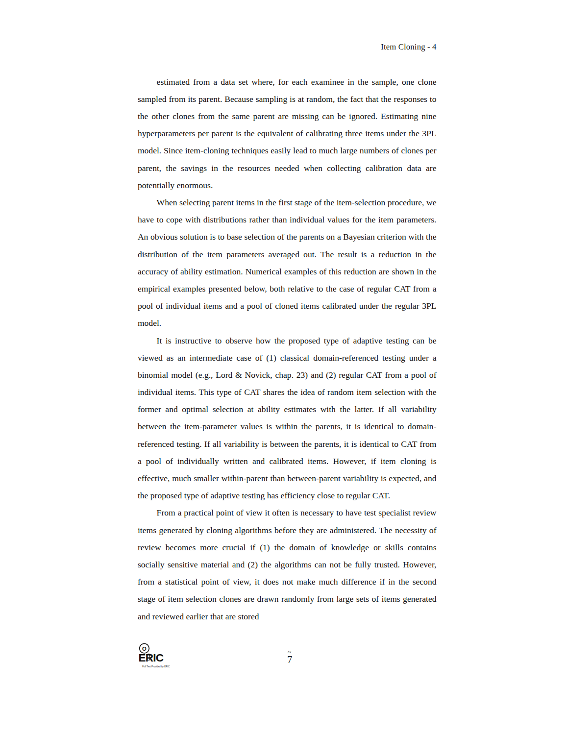Item Cloning - 4
estimated from a data set where, for each examinee in the sample, one clone sampled from its parent. Because sampling is at random, the fact that the responses to the other clones from the same parent are missing can be ignored. Estimating nine hyperparameters per parent is the equivalent of calibrating three items under the 3PL model. Since item-cloning techniques easily lead to much large numbers of clones per parent, the savings in the resources needed when collecting calibration data are potentially enormous.
When selecting parent items in the first stage of the item-selection procedure, we have to cope with distributions rather than individual values for the item parameters. An obvious solution is to base selection of the parents on a Bayesian criterion with the distribution of the item parameters averaged out. The result is a reduction in the accuracy of ability estimation. Numerical examples of this reduction are shown in the empirical examples presented below, both relative to the case of regular CAT from a pool of individual items and a pool of cloned items calibrated under the regular 3PL model.
It is instructive to observe how the proposed type of adaptive testing can be viewed as an intermediate case of (1) classical domain-referenced testing under a binomial model (e.g., Lord & Novick, chap. 23) and (2) regular CAT from a pool of individual items. This type of CAT shares the idea of random item selection with the former and optimal selection at ability estimates with the latter. If all variability between the item-parameter values is within the parents, it is identical to domain-referenced testing. If all variability is between the parents, it is identical to CAT from a pool of individually written and calibrated items. However, if item cloning is effective, much smaller within-parent than between-parent variability is expected, and the proposed type of adaptive testing has efficiency close to regular CAT.
From a practical point of view it often is necessary to have test specialist review items generated by cloning algorithms before they are administered. The necessity of review becomes more crucial if (1) the domain of knowledge or skills contains socially sensitive material and (2) the algorithms can not be fully trusted. However, from a statistical point of view, it does not make much difference if in the second stage of item selection clones are drawn randomly from large sets of items generated and reviewed earlier that are stored
O ERIC
Full Text Provided by ERIC
~7